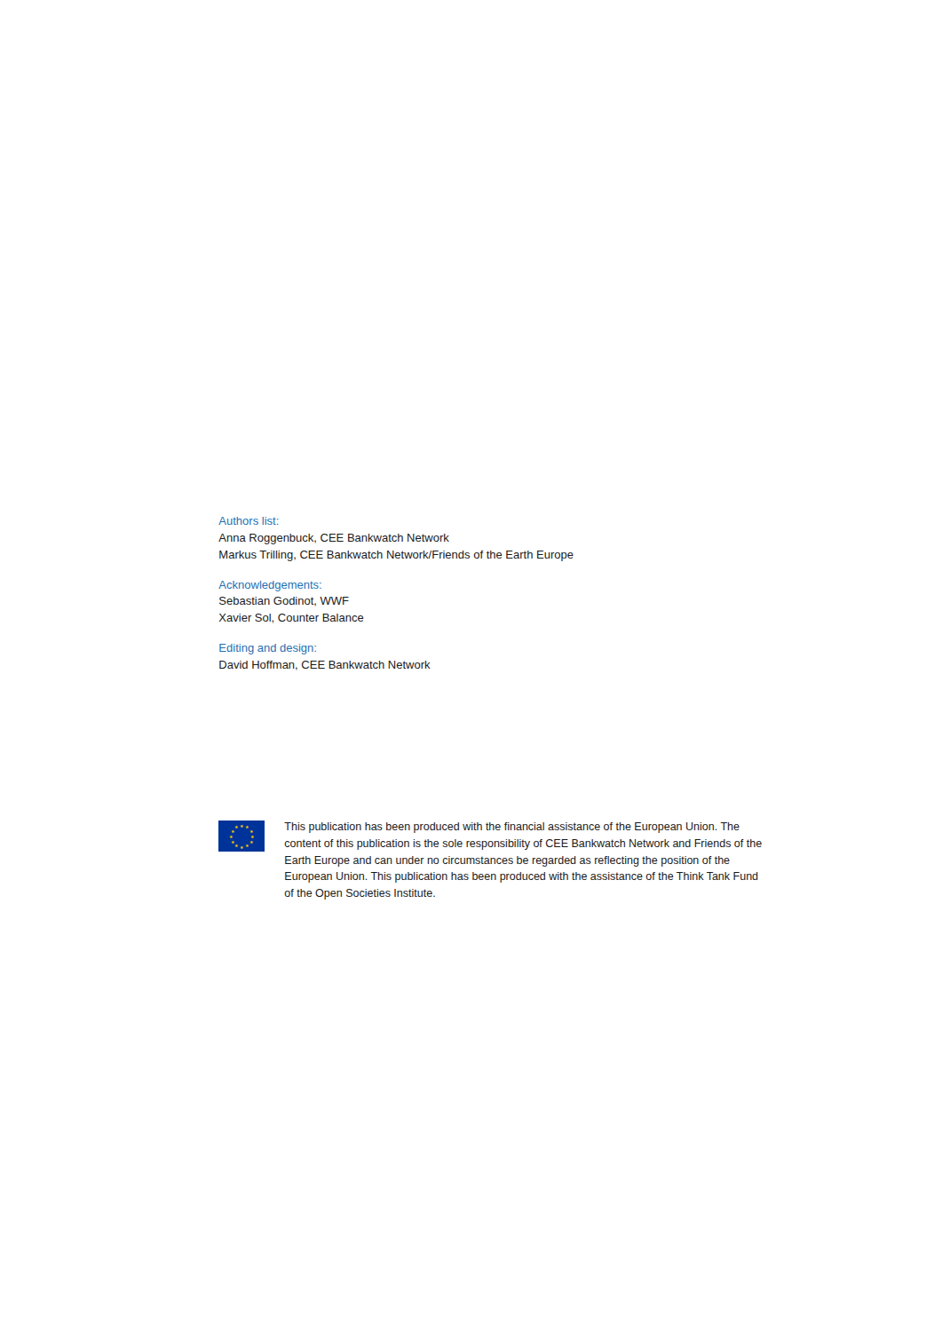Authors list:
Anna Roggenbuck, CEE Bankwatch Network
Markus Trilling, CEE Bankwatch Network/Friends of the Earth Europe
Acknowledgements:
Sebastian Godinot, WWF
Xavier Sol, Counter Balance
Editing and design:
David Hoffman, CEE Bankwatch Network
This publication has been produced with the financial assistance of the European Union. The content of this publication is the sole responsibility of CEE Bankwatch Network and Friends of the Earth Europe and can under no circumstances be regarded as reflecting the position of the European Union. This publication has been produced with the assistance of the Think Tank Fund of the Open Societies Institute.